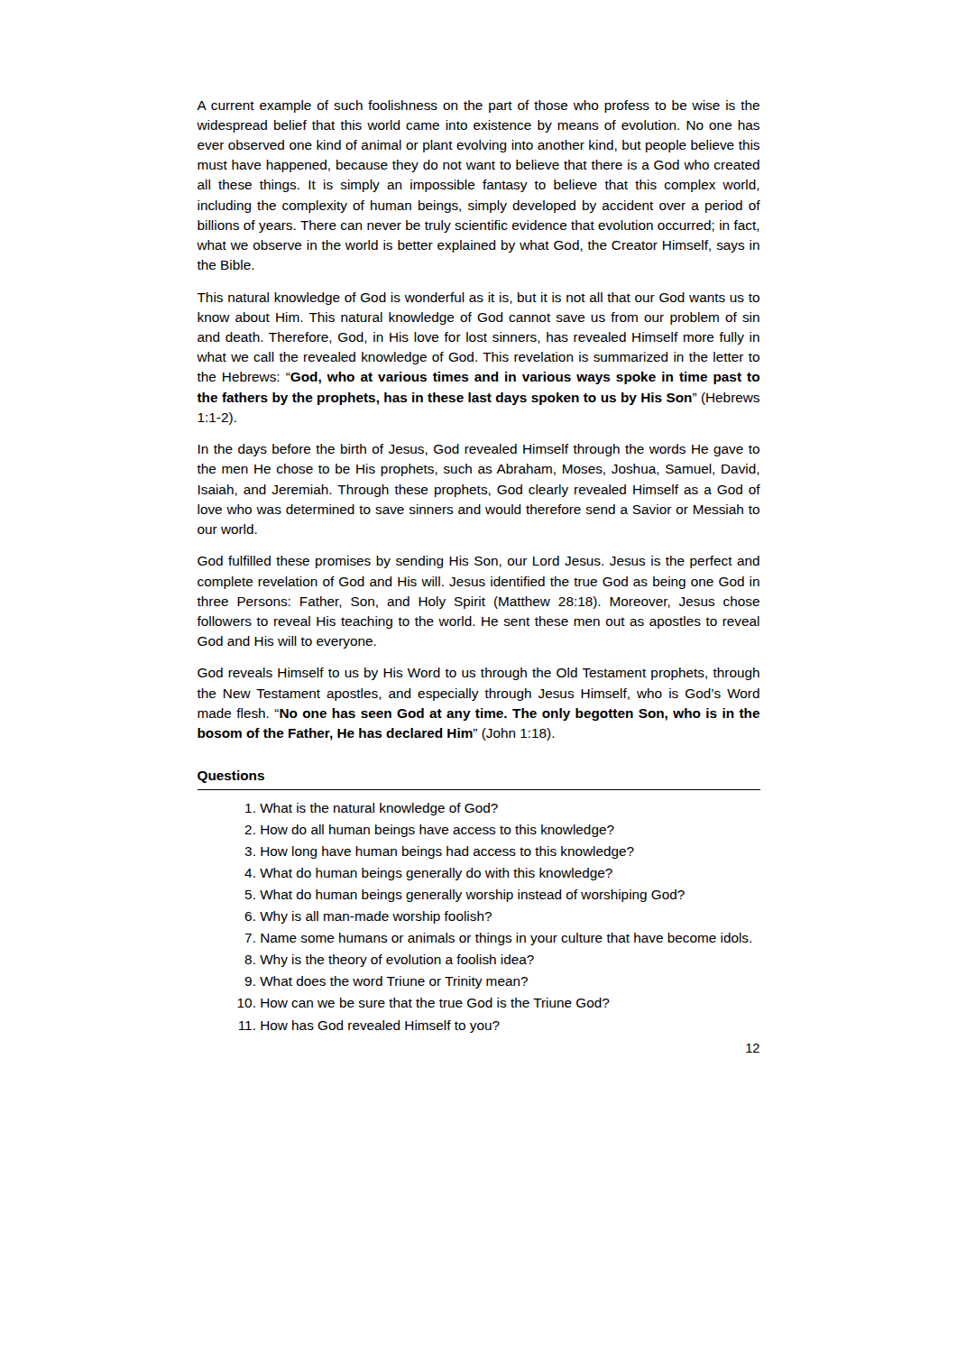A current example of such foolishness on the part of those who profess to be wise is the widespread belief that this world came into existence by means of evolution. No one has ever observed one kind of animal or plant evolving into another kind, but people believe this must have happened, because they do not want to believe that there is a God who created all these things. It is simply an impossible fantasy to believe that this complex world, including the complexity of human beings, simply developed by accident over a period of billions of years. There can never be truly scientific evidence that evolution occurred; in fact, what we observe in the world is better explained by what God, the Creator Himself, says in the Bible.
This natural knowledge of God is wonderful as it is, but it is not all that our God wants us to know about Him. This natural knowledge of God cannot save us from our problem of sin and death. Therefore, God, in His love for lost sinners, has revealed Himself more fully in what we call the revealed knowledge of God. This revelation is summarized in the letter to the Hebrews: “God, who at various times and in various ways spoke in time past to the fathers by the prophets, has in these last days spoken to us by His Son” (Hebrews 1:1-2).
In the days before the birth of Jesus, God revealed Himself through the words He gave to the men He chose to be His prophets, such as Abraham, Moses, Joshua, Samuel, David, Isaiah, and Jeremiah. Through these prophets, God clearly revealed Himself as a God of love who was determined to save sinners and would therefore send a Savior or Messiah to our world.
God fulfilled these promises by sending His Son, our Lord Jesus. Jesus is the perfect and complete revelation of God and His will. Jesus identified the true God as being one God in three Persons: Father, Son, and Holy Spirit (Matthew 28:18). Moreover, Jesus chose followers to reveal His teaching to the world. He sent these men out as apostles to reveal God and His will to everyone.
God reveals Himself to us by His Word to us through the Old Testament prophets, through the New Testament apostles, and especially through Jesus Himself, who is God’s Word made flesh. “No one has seen God at any time. The only begotten Son, who is in the bosom of the Father, He has declared Him” (John 1:18).
Questions
What is the natural knowledge of God?
How do all human beings have access to this knowledge?
How long have human beings had access to this knowledge?
What do human beings generally do with this knowledge?
What do human beings generally worship instead of worshiping God?
Why is all man-made worship foolish?
Name some humans or animals or things in your culture that have become idols.
Why is the theory of evolution a foolish idea?
What does the word Triune or Trinity mean?
How can we be sure that the true God is the Triune God?
How has God revealed Himself to you?
12